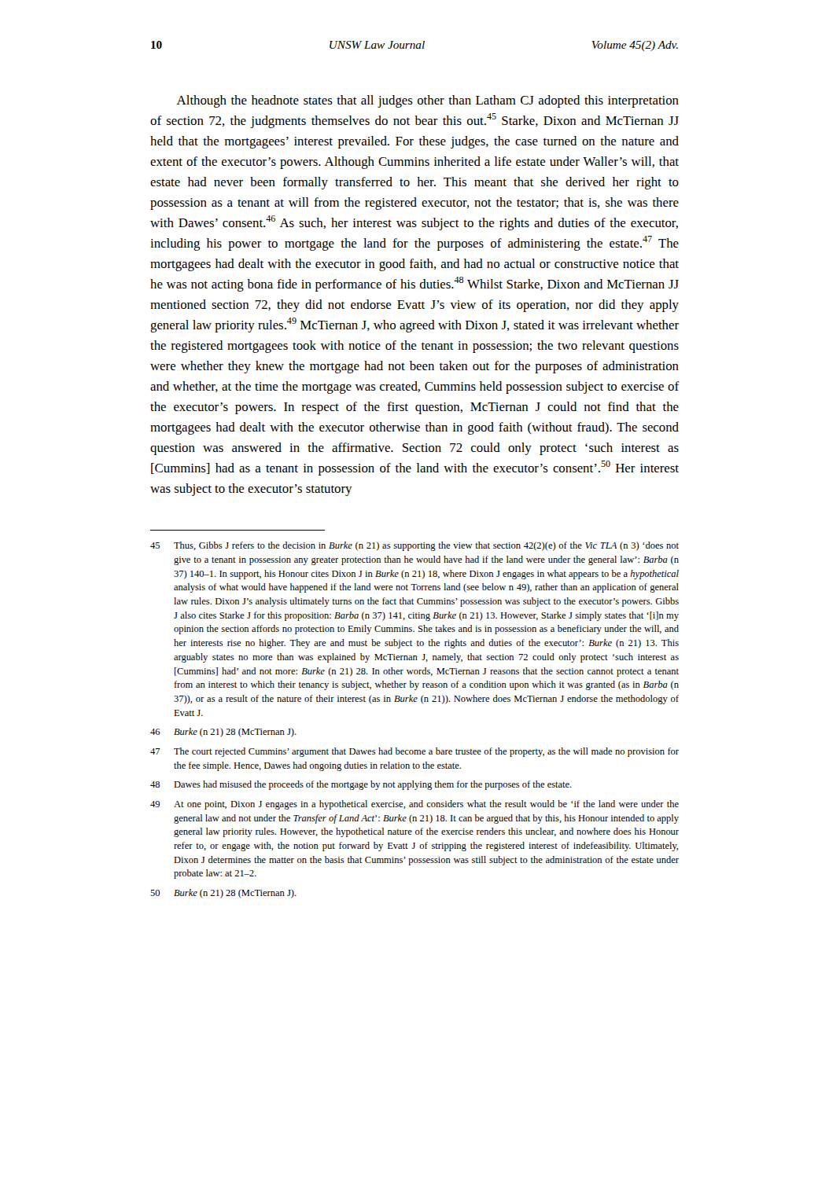10 UNSW Law Journal Volume 45(2) Adv.
Although the headnote states that all judges other than Latham CJ adopted this interpretation of section 72, the judgments themselves do not bear this out.45 Starke, Dixon and McTiernan JJ held that the mortgagees’ interest prevailed. For these judges, the case turned on the nature and extent of the executor’s powers. Although Cummins inherited a life estate under Waller’s will, that estate had never been formally transferred to her. This meant that she derived her right to possession as a tenant at will from the registered executor, not the testator; that is, she was there with Dawes’ consent.46 As such, her interest was subject to the rights and duties of the executor, including his power to mortgage the land for the purposes of administering the estate.47 The mortgagees had dealt with the executor in good faith, and had no actual or constructive notice that he was not acting bona fide in performance of his duties.48 Whilst Starke, Dixon and McTiernan JJ mentioned section 72, they did not endorse Evatt J’s view of its operation, nor did they apply general law priority rules.49 McTiernan J, who agreed with Dixon J, stated it was irrelevant whether the registered mortgagees took with notice of the tenant in possession; the two relevant questions were whether they knew the mortgage had not been taken out for the purposes of administration and whether, at the time the mortgage was created, Cummins held possession subject to exercise of the executor’s powers. In respect of the first question, McTiernan J could not find that the mortgagees had dealt with the executor otherwise than in good faith (without fraud). The second question was answered in the affirmative. Section 72 could only protect ‘such interest as [Cummins] had as a tenant in possession of the land with the executor’s consent’.50 Her interest was subject to the executor’s statutory
45 Thus, Gibbs J refers to the decision in Burke (n 21) as supporting the view that section 42(2)(e) of the Vic TLA (n 3) ‘does not give to a tenant in possession any greater protection than he would have had if the land were under the general law’: Barba (n 37) 140–1. In support, his Honour cites Dixon J in Burke (n 21) 18, where Dixon J engages in what appears to be a hypothetical analysis of what would have happened if the land were not Torrens land (see below n 49), rather than an application of general law rules. Dixon J’s analysis ultimately turns on the fact that Cummins’ possession was subject to the executor’s powers. Gibbs J also cites Starke J for this proposition: Barba (n 37) 141, citing Burke (n 21) 13. However, Starke J simply states that ‘[i]n my opinion the section affords no protection to Emily Cummins. She takes and is in possession as a beneficiary under the will, and her interests rise no higher. They are and must be subject to the rights and duties of the executor’: Burke (n 21) 13. This arguably states no more than was explained by McTiernan J, namely, that section 72 could only protect ‘such interest as [Cummins] had’ and not more: Burke (n 21) 28. In other words, McTiernan J reasons that the section cannot protect a tenant from an interest to which their tenancy is subject, whether by reason of a condition upon which it was granted (as in Barba (n 37)), or as a result of the nature of their interest (as in Burke (n 21)). Nowhere does McTiernan J endorse the methodology of Evatt J.
46 Burke (n 21) 28 (McTiernan J).
47 The court rejected Cummins’ argument that Dawes had become a bare trustee of the property, as the will made no provision for the fee simple. Hence, Dawes had ongoing duties in relation to the estate.
48 Dawes had misused the proceeds of the mortgage by not applying them for the purposes of the estate.
49 At one point, Dixon J engages in a hypothetical exercise, and considers what the result would be ‘if the land were under the general law and not under the Transfer of Land Act’: Burke (n 21) 18. It can be argued that by this, his Honour intended to apply general law priority rules. However, the hypothetical nature of the exercise renders this unclear, and nowhere does his Honour refer to, or engage with, the notion put forward by Evatt J of stripping the registered interest of indefeasibility. Ultimately, Dixon J determines the matter on the basis that Cummins’ possession was still subject to the administration of the estate under probate law: at 21–2.
50 Burke (n 21) 28 (McTiernan J).